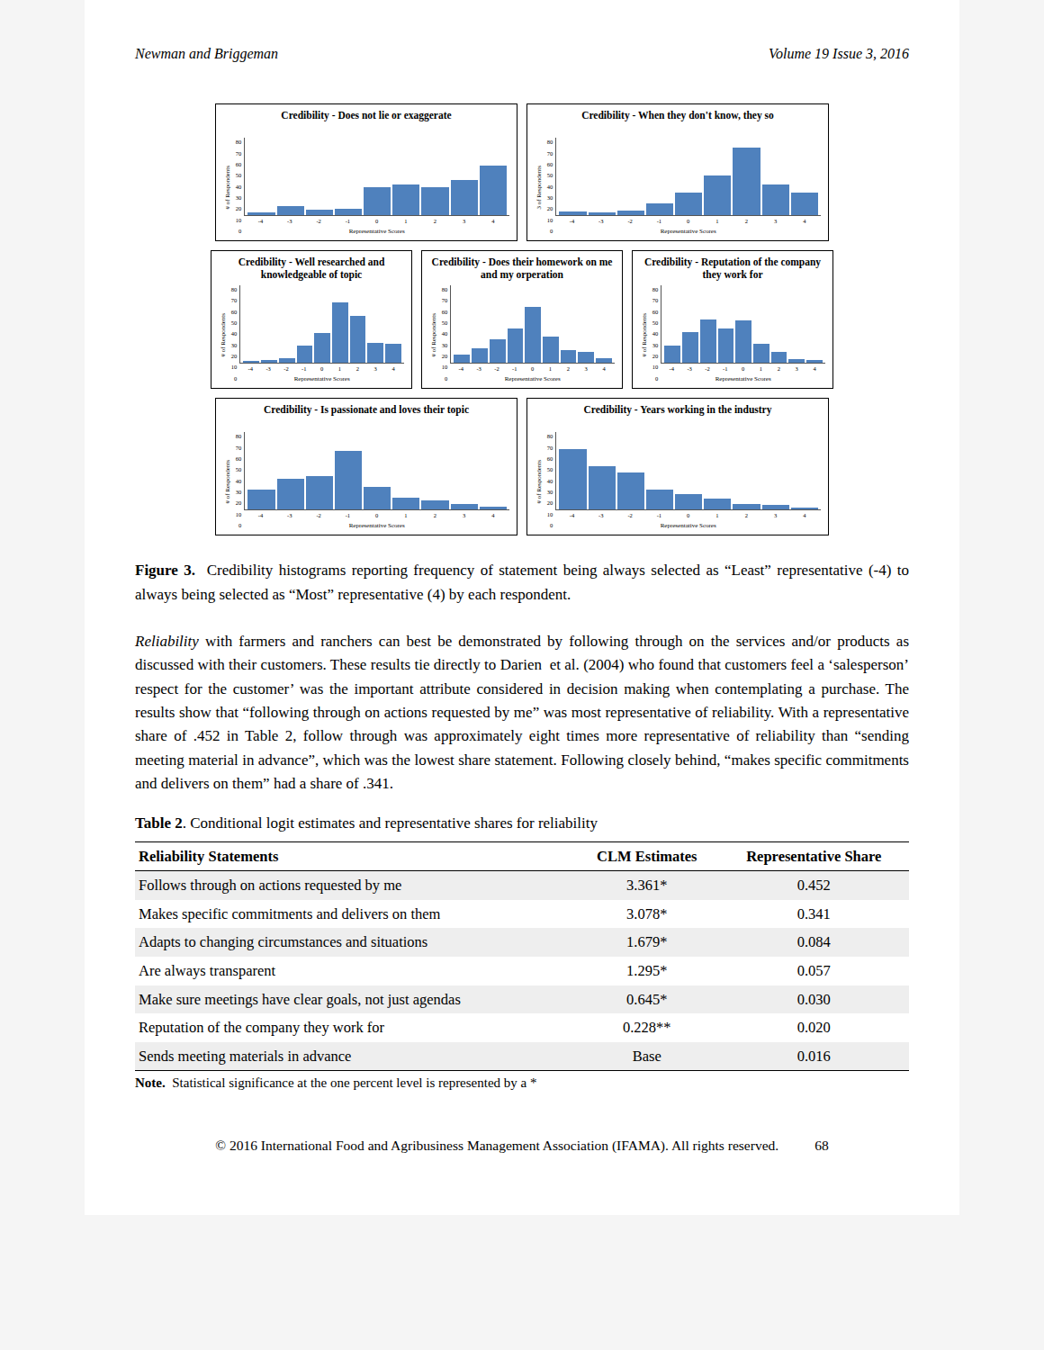Newman and Briggeman Volume 19 Issue 3, 2016
Credibility - Does not lie or exaggerate
# of Respondents
80706050403020100
-4-3-2-101234
Representative Scores
Credibility - When they don't know, they so
3 of Respondents
80706050403020100
-4-3-2-101234
Representative Scores
Credibility - Well researched and knowledgeable of topic
# of Respondents
80706050403020100
-4-3-2-101234
Representative Scores
Credibility - Does their homework on me and my orperation
# of Respondents
80706050403020100
-4-3-2-101234
Representative Scores
Credibility - Reputation of the company they work for
# of Respondents
80706050403020100
-4-3-2-101234
Representative Scores
Credibility - Is passionate and loves their topic
# of Respondents
80706050403020100
-4-3-2-101234
Representative Scores
Credibility - Years working in the industry
# of Respondents
80706050403020100
-4-3-2-101234
Representative Scores
Figure 3. Credibility histograms reporting frequency of statement being always selected as “Least” representative (-4) to always being selected as “Most” representative (4) by each respondent.
Reliability with farmers and ranchers can best be demonstrated by following through on the services and/or products as discussed with their customers. These results tie directly to Darien et al. (2004) who found that customers feel a ‘salesperson’ respect for the customer’ was the important attribute considered in decision making when contemplating a purchase. The results show that “following through on actions requested by me” was most representative of reliability. With a representative share of .452 in Table 2, follow through was approximately eight times more representative of reliability than “sending meeting material in advance”, which was the lowest share statement. Following closely behind, “makes specific commitments and delivers on them” had a share of .341.
Table 2. Conditional logit estimates and representative shares for reliability
| Reliability Statements | CLM Estimates | Representative Share |
| --- | --- | --- |
| Follows through on actions requested by me | 3.361* | 0.452 |
| Makes specific commitments and delivers on them | 3.078* | 0.341 |
| Adapts to changing circumstances and situations | 1.679* | 0.084 |
| Are always transparent | 1.295* | 0.057 |
| Make sure meetings have clear goals, not just agendas | 0.645* | 0.030 |
| Reputation of the company they work for | 0.228** | 0.020 |
| Sends meeting materials in advance | Base | 0.016 |
Note. Statistical significance at the one percent level is represented by a *
© 2016 International Food and Agribusiness Management Association (IFAMA). All rights reserved. 68